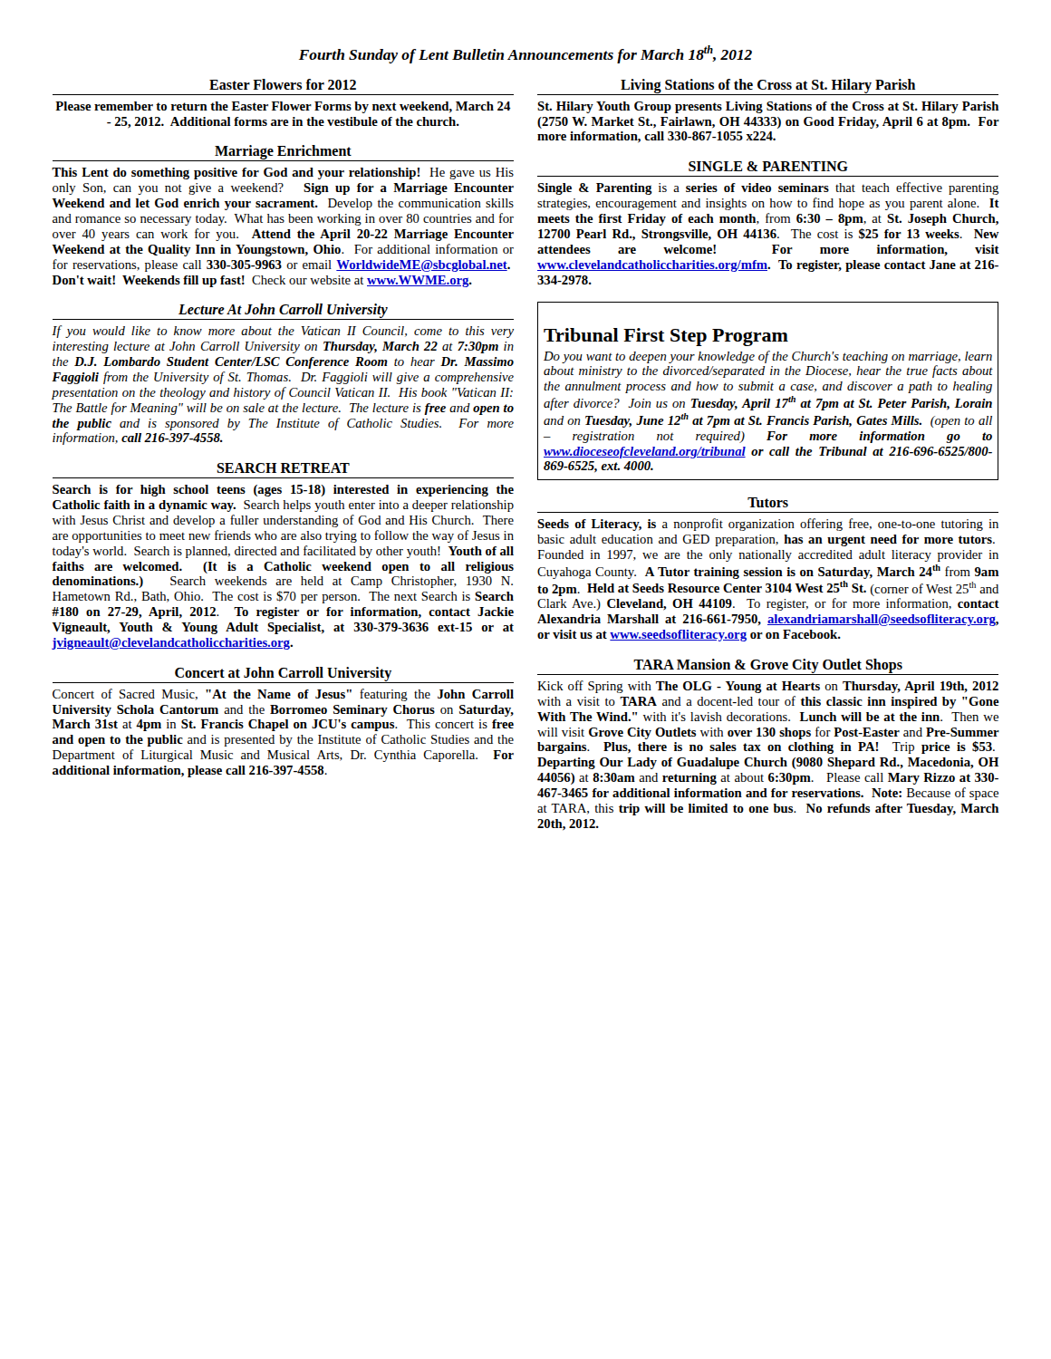Fourth Sunday of Lent Bulletin Announcements for March 18th, 2012
Easter Flowers for 2012
Please remember to return the Easter Flower Forms by next weekend, March 24 - 25, 2012. Additional forms are in the vestibule of the church.
Marriage Enrichment
This Lent do something positive for God and your relationship! He gave us His only Son, can you not give a weekend? Sign up for a Marriage Encounter Weekend and let God enrich your sacrament. Develop the communication skills and romance so necessary today. What has been working in over 80 countries and for over 40 years can work for you. Attend the April 20-22 Marriage Encounter Weekend at the Quality Inn in Youngstown, Ohio. For additional information or for reservations, please call 330-305-9963 or email WorldwideME@sbcglobal.net. Don't wait! Weekends fill up fast! Check our website at www.WWME.org.
Lecture At John Carroll University
If you would like to know more about the Vatican II Council, come to this very interesting lecture at John Carroll University on Thursday, March 22 at 7:30pm in the D.J. Lombardo Student Center/LSC Conference Room to hear Dr. Massimo Faggioli from the University of St. Thomas. Dr. Faggioli will give a comprehensive presentation on the theology and history of Council Vatican II. His book "Vatican II: The Battle for Meaning" will be on sale at the lecture. The lecture is free and open to the public and is sponsored by The Institute of Catholic Studies. For more information, call 216-397-4558.
SEARCH RETREAT
Search is for high school teens (ages 15-18) interested in experiencing the Catholic faith in a dynamic way. Search helps youth enter into a deeper relationship with Jesus Christ and develop a fuller understanding of God and His Church. There are opportunities to meet new friends who are also trying to follow the way of Jesus in today's world. Search is planned, directed and facilitated by other youth! Youth of all faiths are welcomed. (It is a Catholic weekend open to all religious denominations.) Search weekends are held at Camp Christopher, 1930 N. Hametown Rd., Bath, Ohio. The cost is $70 per person. The next Search is Search #180 on 27-29, April, 2012. To register or for information, contact Jackie Vigneault, Youth & Young Adult Specialist, at 330-379-3636 ext-15 or at jvigneault@clevelandcatholiccharities.org.
Concert at John Carroll University
Concert of Sacred Music, "At the Name of Jesus" featuring the John Carroll University Schola Cantorum and the Borromeo Seminary Chorus on Saturday, March 31st at 4pm in St. Francis Chapel on JCU's campus. This concert is free and open to the public and is presented by the Institute of Catholic Studies and the Department of Liturgical Music and Musical Arts, Dr. Cynthia Caporella. For additional information, please call 216-397-4558.
Living Stations of the Cross at St. Hilary Parish
St. Hilary Youth Group presents Living Stations of the Cross at St. Hilary Parish (2750 W. Market St., Fairlawn, OH 44333) on Good Friday, April 6 at 8pm. For more information, call 330-867-1055 x224.
SINGLE & PARENTING
Single & Parenting is a series of video seminars that teach effective parenting strategies, encouragement and insights on how to find hope as you parent alone. It meets the first Friday of each month, from 6:30 – 8pm, at St. Joseph Church, 12700 Pearl Rd., Strongsville, OH 44136. The cost is $25 for 13 weeks. New attendees are welcome! For more information, visit www.clevelandcatholiccharities.org/mfm. To register, please contact Jane at 216-334-2978.
Tribunal First Step Program
Do you want to deepen your knowledge of the Church's teaching on marriage, learn about ministry to the divorced/separated in the Diocese, hear the true facts about the annulment process and how to submit a case, and discover a path to healing after divorce? Join us on Tuesday, April 17th at 7pm at St. Peter Parish, Lorain and on Tuesday, June 12th at 7pm at St. Francis Parish, Gates Mills. (open to all – registration not required) For more information go to www.dioceseofcleveland.org/tribunal or call the Tribunal at 216-696-6525/800-869-6525, ext. 4000.
Tutors
Seeds of Literacy, is a nonprofit organization offering free, one-to-one tutoring in basic adult education and GED preparation, has an urgent need for more tutors. Founded in 1997, we are the only nationally accredited adult literacy provider in Cuyahoga County. A Tutor training session is on Saturday, March 24th from 9am to 2pm. Held at Seeds Resource Center 3104 West 25th St. (corner of West 25th and Clark Ave.) Cleveland, OH 44109. To register, or for more information, contact Alexandria Marshall at 216-661-7950, alexandriamarshall@seedsofliteracy.org, or visit us at www.seedsofliteracy.org or on Facebook.
TARA Mansion & Grove City Outlet Shops
Kick off Spring with The OLG - Young at Hearts on Thursday, April 19th, 2012 with a visit to TARA and a docent-led tour of this classic inn inspired by "Gone With The Wind." with it's lavish decorations. Lunch will be at the inn. Then we will visit Grove City Outlets with over 130 shops for Post-Easter and Pre-Summer bargains. Plus, there is no sales tax on clothing in PA! Trip price is $53. Departing Our Lady of Guadalupe Church (9080 Shepard Rd., Macedonia, OH 44056) at 8:30am and returning at about 6:30pm. Please call Mary Rizzo at 330-467-3465 for additional information and for reservations. Note: Because of space at TARA, this trip will be limited to one bus. No refunds after Tuesday, March 20th, 2012.